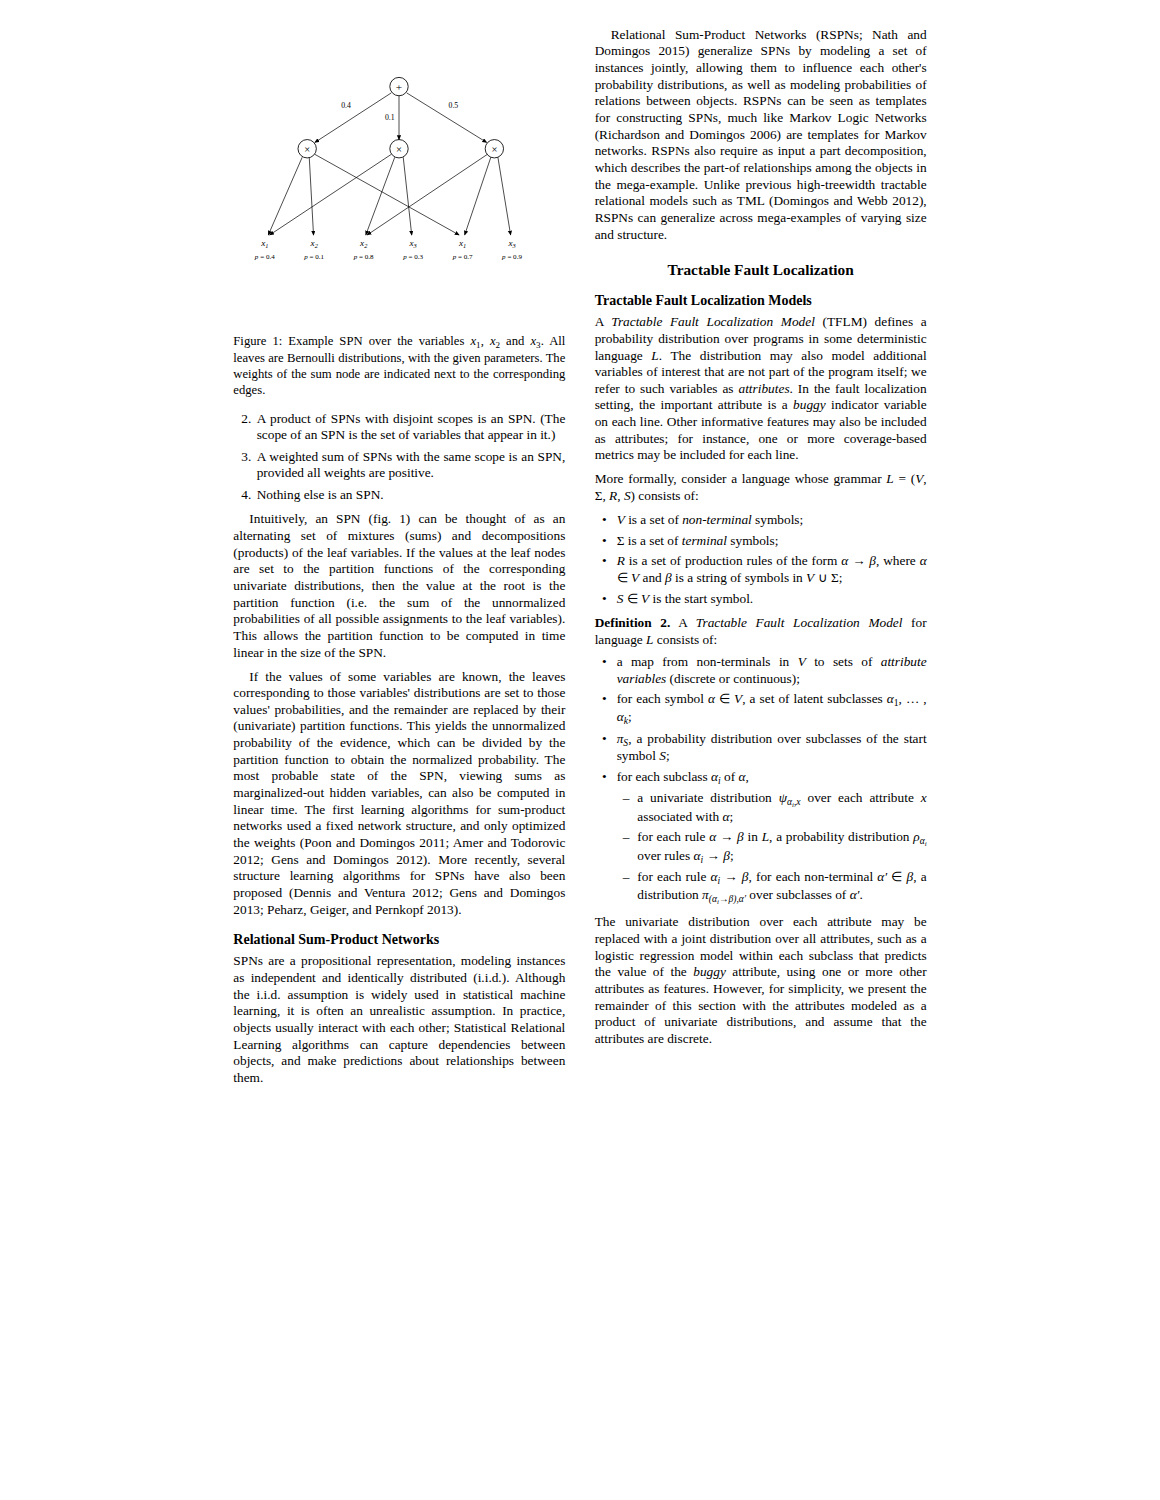+ × × × 0.4 0.1 0.5 x1 p = 0.4 x2 p = 0.1 x2 p = 0.8 x3 p = 0.3 x1 p = 0.7 x3 p = 0.9
Figure 1: Example SPN over the variables x1, x2 and x3. All leaves are Bernoulli distributions, with the given parameters. The weights of the sum node are indicated next to the corresponding edges.
A product of SPNs with disjoint scopes is an SPN. (The scope of an SPN is the set of variables that appear in it.)
A weighted sum of SPNs with the same scope is an SPN, provided all weights are positive.
Nothing else is an SPN.
Intuitively, an SPN (fig. 1) can be thought of as an alternating set of mixtures (sums) and decompositions (products) of the leaf variables. If the values at the leaf nodes are set to the partition functions of the corresponding univariate distributions, then the value at the root is the partition function (i.e. the sum of the unnormalized probabilities of all possible assignments to the leaf variables). This allows the partition function to be computed in time linear in the size of the SPN.
If the values of some variables are known, the leaves corresponding to those variables' distributions are set to those values' probabilities, and the remainder are replaced by their (univariate) partition functions. This yields the unnormalized probability of the evidence, which can be divided by the partition function to obtain the normalized probability. The most probable state of the SPN, viewing sums as marginalized-out hidden variables, can also be computed in linear time. The first learning algorithms for sum-product networks used a fixed network structure, and only optimized the weights (Poon and Domingos 2011; Amer and Todorovic 2012; Gens and Domingos 2012). More recently, several structure learning algorithms for SPNs have also been proposed (Dennis and Ventura 2012; Gens and Domingos 2013; Peharz, Geiger, and Pernkopf 2013).
Relational Sum-Product Networks
SPNs are a propositional representation, modeling instances as independent and identically distributed (i.i.d.). Although the i.i.d. assumption is widely used in statistical machine learning, it is often an unrealistic assumption. In practice, objects usually interact with each other; Statistical Relational Learning algorithms can capture dependencies between objects, and make predictions about relationships between them.
Relational Sum-Product Networks (RSPNs; Nath and Domingos 2015) generalize SPNs by modeling a set of instances jointly, allowing them to influence each other's probability distributions, as well as modeling probabilities of relations between objects. RSPNs can be seen as templates for constructing SPNs, much like Markov Logic Networks (Richardson and Domingos 2006) are templates for Markov networks. RSPNs also require as input a part decomposition, which describes the part-of relationships among the objects in the mega-example. Unlike previous high-treewidth tractable relational models such as TML (Domingos and Webb 2012), RSPNs can generalize across mega-examples of varying size and structure.
Tractable Fault Localization
Tractable Fault Localization Models
A Tractable Fault Localization Model (TFLM) defines a probability distribution over programs in some deterministic language L. The distribution may also model additional variables of interest that are not part of the program itself; we refer to such variables as attributes. In the fault localization setting, the important attribute is a buggy indicator variable on each line. Other informative features may also be included as attributes; for instance, one or more coverage-based metrics may be included for each line.
More formally, consider a language whose grammar L = (V, Σ, R, S) consists of:
V is a set of non-terminal symbols;
Σ is a set of terminal symbols;
R is a set of production rules of the form α → β, where α ∈ V and β is a string of symbols in V ∪ Σ;
S ∈ V is the start symbol.
Definition 2. A Tractable Fault Localization Model for language L consists of:
a map from non-terminals in V to sets of attribute variables (discrete or continuous);
for each symbol α ∈ V, a set of latent subclasses α1, … , αk;
πS, a probability distribution over subclasses of the start symbol S;
for each subclass αi of α,
a univariate distribution ψαi,x over each attribute x associated with α;
for each rule α → β in L, a probability distribution ραi over rules αi → β;
for each rule αi → β, for each non-terminal α′ ∈ β, a distribution π(αi→β),α′ over subclasses of α′.
The univariate distribution over each attribute may be replaced with a joint distribution over all attributes, such as a logistic regression model within each subclass that predicts the value of the buggy attribute, using one or more other attributes as features. However, for simplicity, we present the remainder of this section with the attributes modeled as a product of univariate distributions, and assume that the attributes are discrete.